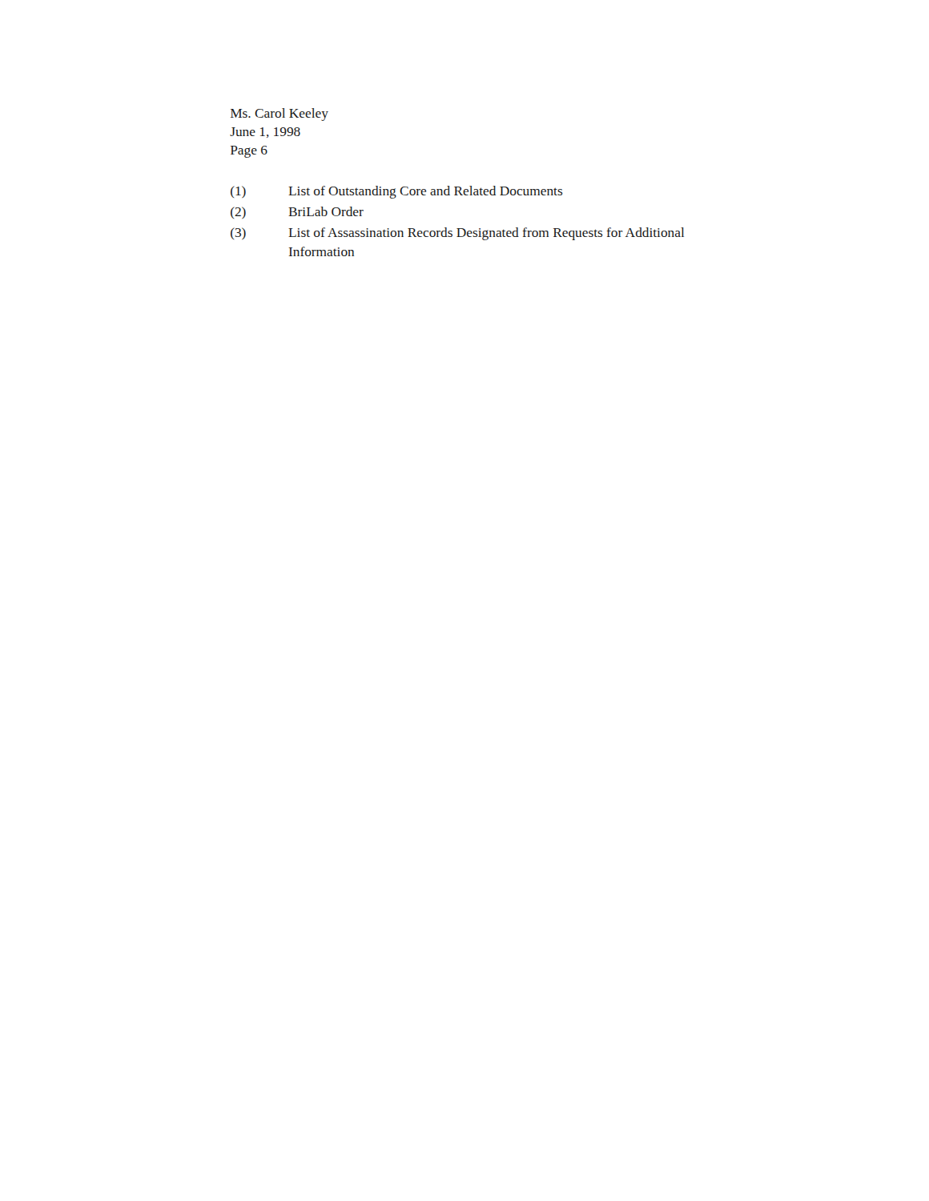Ms. Carol Keeley
June 1, 1998
Page 6
| (1) | List of Outstanding Core and Related Documents |
| (2) | BriLab Order |
| (3) | List of Assassination Records Designated from Requests for Additional Information |